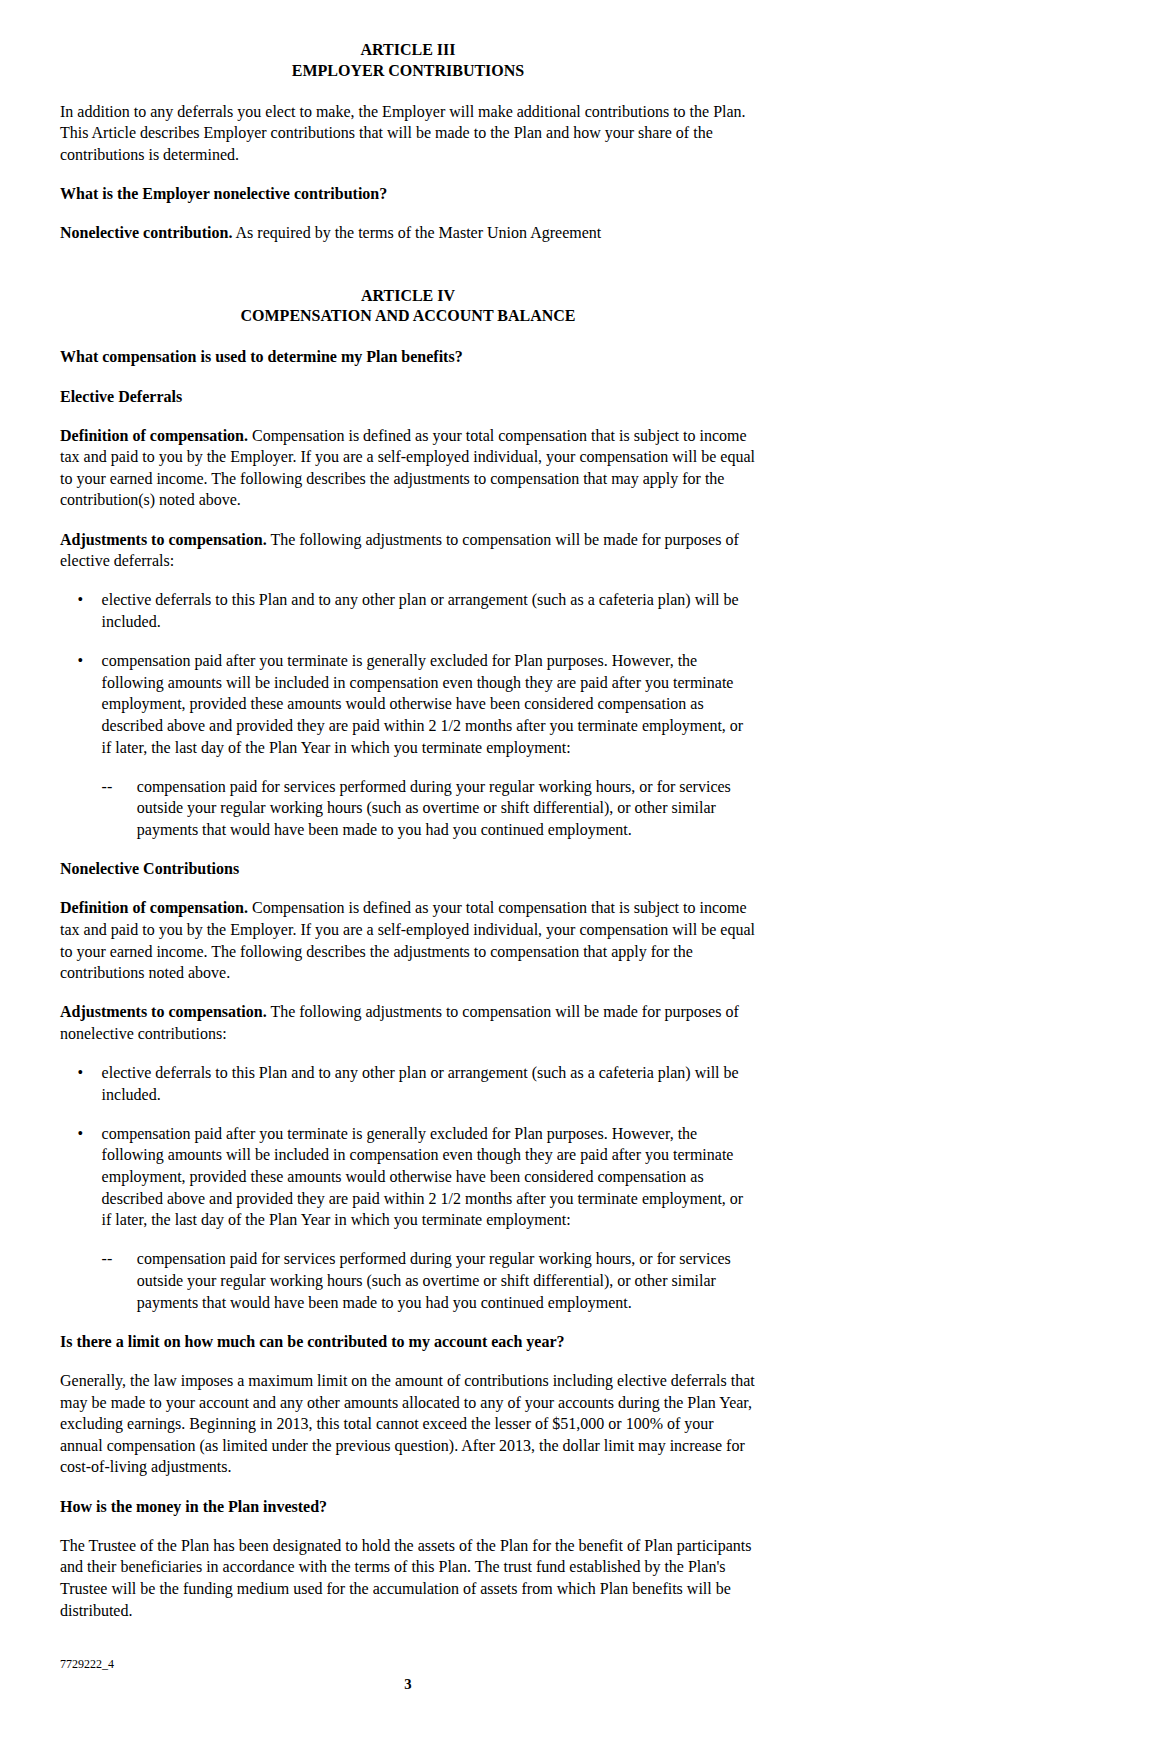ARTICLE III
EMPLOYER CONTRIBUTIONS
In addition to any deferrals you elect to make, the Employer will make additional contributions to the Plan. This Article describes Employer contributions that will be made to the Plan and how your share of the contributions is determined.
What is the Employer nonelective contribution?
Nonelective contribution. As required by the terms of the Master Union Agreement
ARTICLE IV
COMPENSATION AND ACCOUNT BALANCE
What compensation is used to determine my Plan benefits?
Elective Deferrals
Definition of compensation. Compensation is defined as your total compensation that is subject to income tax and paid to you by the Employer. If you are a self-employed individual, your compensation will be equal to your earned income. The following describes the adjustments to compensation that may apply for the contribution(s) noted above.
Adjustments to compensation. The following adjustments to compensation will be made for purposes of elective deferrals:
elective deferrals to this Plan and to any other plan or arrangement (such as a cafeteria plan) will be included.
compensation paid after you terminate is generally excluded for Plan purposes. However, the following amounts will be included in compensation even though they are paid after you terminate employment, provided these amounts would otherwise have been considered compensation as described above and provided they are paid within 2 1/2 months after you terminate employment, or if later, the last day of the Plan Year in which you terminate employment:
compensation paid for services performed during your regular working hours, or for services outside your regular working hours (such as overtime or shift differential), or other similar payments that would have been made to you had you continued employment.
Nonelective Contributions
Definition of compensation. Compensation is defined as your total compensation that is subject to income tax and paid to you by the Employer. If you are a self-employed individual, your compensation will be equal to your earned income. The following describes the adjustments to compensation that apply for the contributions noted above.
Adjustments to compensation. The following adjustments to compensation will be made for purposes of nonelective contributions:
elective deferrals to this Plan and to any other plan or arrangement (such as a cafeteria plan) will be included.
compensation paid after you terminate is generally excluded for Plan purposes. However, the following amounts will be included in compensation even though they are paid after you terminate employment, provided these amounts would otherwise have been considered compensation as described above and provided they are paid within 2 1/2 months after you terminate employment, or if later, the last day of the Plan Year in which you terminate employment:
compensation paid for services performed during your regular working hours, or for services outside your regular working hours (such as overtime or shift differential), or other similar payments that would have been made to you had you continued employment.
Is there a limit on how much can be contributed to my account each year?
Generally, the law imposes a maximum limit on the amount of contributions including elective deferrals that may be made to your account and any other amounts allocated to any of your accounts during the Plan Year, excluding earnings. Beginning in 2013, this total cannot exceed the lesser of $51,000 or 100% of your annual compensation (as limited under the previous question). After 2013, the dollar limit may increase for cost-of-living adjustments.
How is the money in the Plan invested?
The Trustee of the Plan has been designated to hold the assets of the Plan for the benefit of Plan participants and their beneficiaries in accordance with the terms of this Plan. The trust fund established by the Plan's Trustee will be the funding medium used for the accumulation of assets from which Plan benefits will be distributed.
7729222_4
3